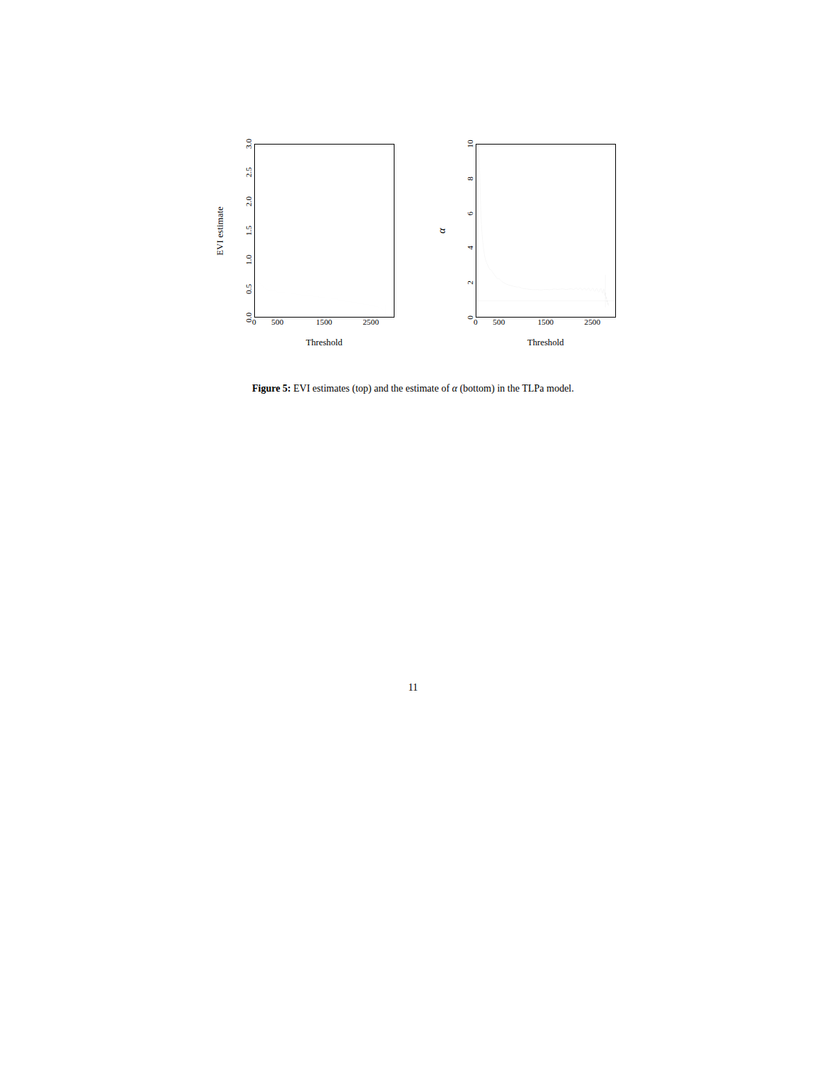EVI estimate
3.0 2.5 2.0 1.5 1.0 0.5 0.0
0 500 1500 2500
Threshold
α
10 8 6 4 2 0
0 500 1500 2500
Threshold
Figure 5: EVI estimates (top) and the estimate of α (bottom) in the TLPa model.
11